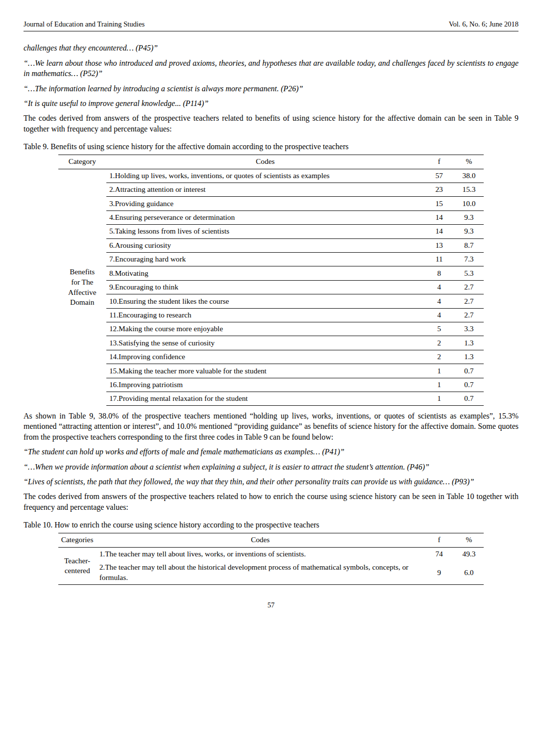Journal of Education and Training Studies
Vol. 6, No. 6; June 2018
challenges that they encountered… (P45)”
“…We learn about those who introduced and proved axioms, theories, and hypotheses that are available today, and challenges faced by scientists to engage in mathematics… (P52)”
“…The information learned by introducing a scientist is always more permanent. (P26)”
“It is quite useful to improve general knowledge... (P114)”
The codes derived from answers of the prospective teachers related to benefits of using science history for the affective domain can be seen in Table 9 together with frequency and percentage values:
Table 9. Benefits of using science history for the affective domain according to the prospective teachers
| Category | Codes | f | % |
| --- | --- | --- | --- |
| Benefits for The Affective Domain | 1.Holding up lives, works, inventions, or quotes of scientists as examples | 57 | 38.0 |
| 2.Attracting attention or interest | 23 | 15.3 |
| 3.Providing guidance | 15 | 10.0 |
| 4.Ensuring perseverance or determination | 14 | 9.3 |
| 5.Taking lessons from lives of scientists | 14 | 9.3 |
| 6.Arousing curiosity | 13 | 8.7 |
| 7.Encouraging hard work | 11 | 7.3 |
| 8.Motivating | 8 | 5.3 |
| 9.Encouraging to think | 4 | 2.7 |
| 10.Ensuring the student likes the course | 4 | 2.7 |
| 11.Encouraging to research | 4 | 2.7 |
| 12.Making the course more enjoyable | 5 | 3.3 |
| 13.Satisfying the sense of curiosity | 2 | 1.3 |
| 14.Improving confidence | 2 | 1.3 |
| 15.Making the teacher more valuable for the student | 1 | 0.7 |
| 16.Improving patriotism | 1 | 0.7 |
| 17.Providing mental relaxation for the student | 1 | 0.7 |
As shown in Table 9, 38.0% of the prospective teachers mentioned “holding up lives, works, inventions, or quotes of scientists as examples”, 15.3% mentioned “attracting attention or interest”, and 10.0% mentioned “providing guidance” as benefits of science history for the affective domain. Some quotes from the prospective teachers corresponding to the first three codes in Table 9 can be found below:
“The student can hold up works and efforts of male and female mathematicians as examples… (P41)”
“…When we provide information about a scientist when explaining a subject, it is easier to attract the student’s attention. (P46)”
“Lives of scientists, the path that they followed, the way that they thin, and their other personality traits can provide us with guidance… (P93)”
The codes derived from answers of the prospective teachers related to how to enrich the course using science history can be seen in Table 10 together with frequency and percentage values:
Table 10. How to enrich the course using science history according to the prospective teachers
| Categories | Codes | f | % |
| --- | --- | --- | --- |
| Teacher- centered | 1.The teacher may tell about lives, works, or inventions of scientists. | 74 | 49.3 |
| 2.The teacher may tell about the historical development process of mathematical symbols, concepts, or formulas. | 9 | 6.0 |
57